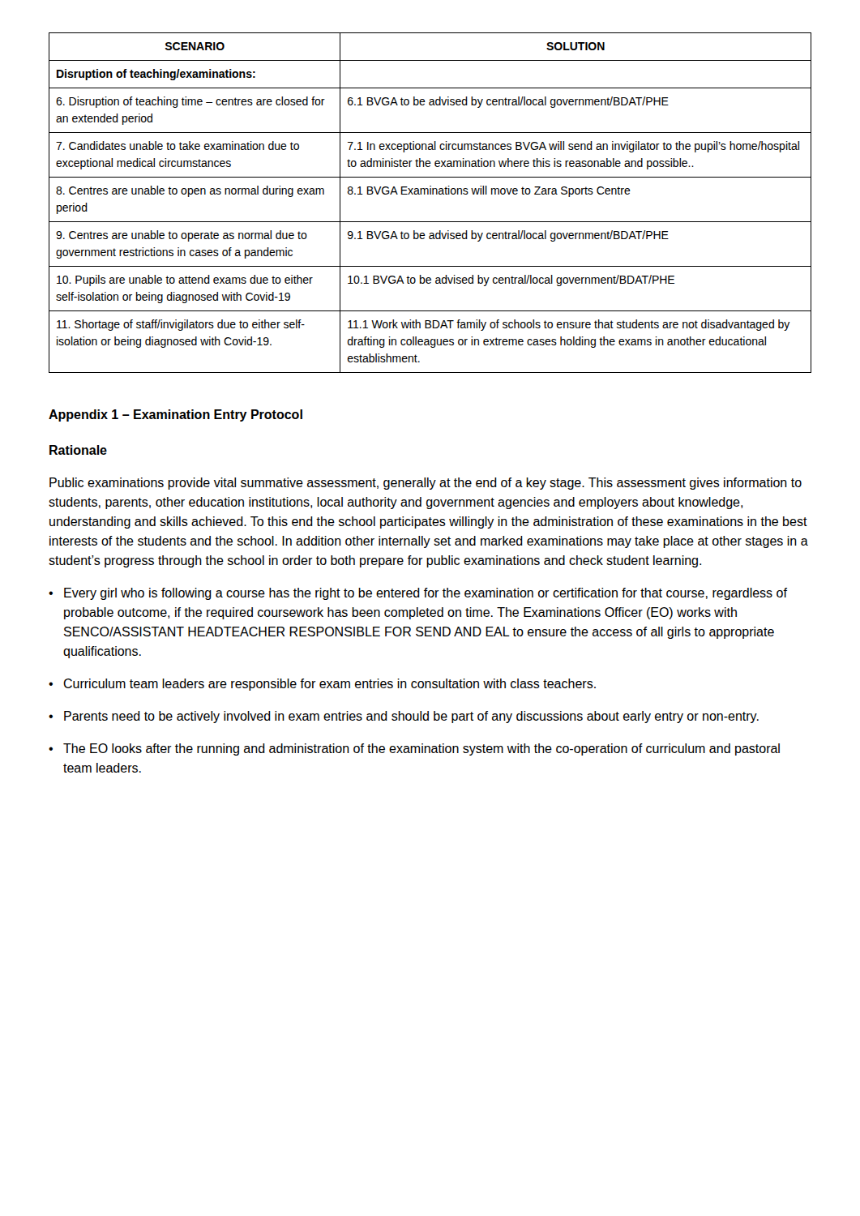| SCENARIO | SOLUTION |
| --- | --- |
| Disruption of teaching/examinations: | |
| 6. Disruption of teaching time – centres are closed for an extended period | 6.1 BVGA to be advised by central/local government/BDAT/PHE |
| 7. Candidates unable to take examination due to exceptional medical circumstances | 7.1 In exceptional circumstances BVGA will send an invigilator to the pupil’s home/hospital to administer the examination where this is reasonable and possible.. |
| 8. Centres are unable to open as normal during exam period | 8.1 BVGA Examinations will move to Zara Sports Centre |
| 9. Centres are unable to operate as normal due to government restrictions in cases of a pandemic | 9.1 BVGA to be advised by central/local government/BDAT/PHE |
| 10. Pupils are unable to attend exams due to either self-isolation or being diagnosed with Covid-19 | 10.1 BVGA to be advised by central/local government/BDAT/PHE |
| 11. Shortage of staff/invigilators due to either self-isolation or being diagnosed with Covid-19. | 11.1 Work with BDAT family of schools to ensure that students are not disadvantaged by drafting in colleagues or in extreme cases holding the exams in another educational establishment. |
Appendix 1 – Examination Entry Protocol
Rationale
Public examinations provide vital summative assessment, generally at the end of a key stage. This assessment gives information to students, parents, other education institutions, local authority and government agencies and employers about knowledge, understanding and skills achieved. To this end the school participates willingly in the administration of these examinations in the best interests of the students and the school. In addition other internally set and marked examinations may take place at other stages in a student’s progress through the school in order to both prepare for public examinations and check student learning.
Every girl who is following a course has the right to be entered for the examination or certification for that course, regardless of probable outcome, if the required coursework has been completed on time. The Examinations Officer (EO) works with SENCO/ASSISTANT HEADTEACHER RESPONSIBLE FOR SEND AND EAL to ensure the access of all girls to appropriate qualifications.
Curriculum team leaders are responsible for exam entries in consultation with class teachers.
Parents need to be actively involved in exam entries and should be part of any discussions about early entry or non-entry.
The EO looks after the running and administration of the examination system with the co-operation of curriculum and pastoral team leaders.